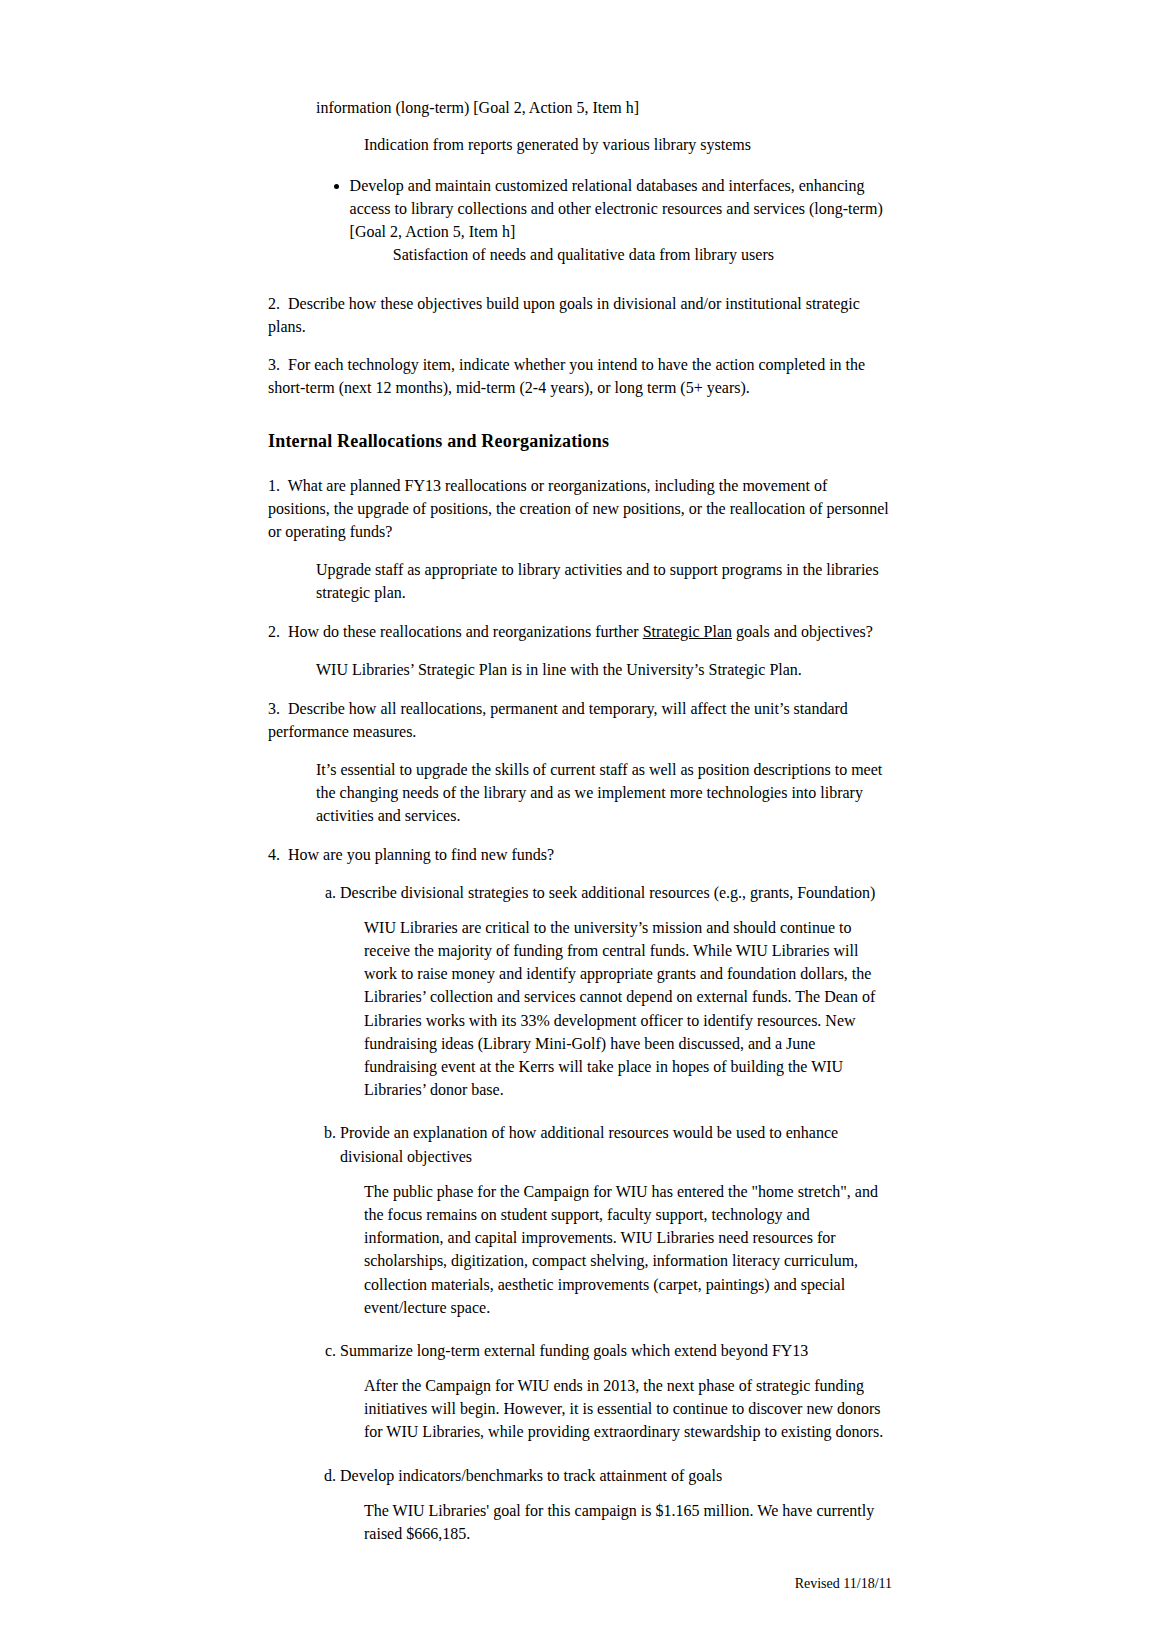information (long-term) [Goal 2, Action 5, Item h]
Indication from reports generated by various library systems
Develop and maintain customized relational databases and interfaces, enhancing access to library collections and other electronic resources and services (long-term) [Goal 2, Action 5, Item h] Satisfaction of needs and qualitative data from library users
2. Describe how these objectives build upon goals in divisional and/or institutional strategic plans.
3. For each technology item, indicate whether you intend to have the action completed in the short-term (next 12 months), mid-term (2-4 years), or long term (5+ years).
Internal Reallocations and Reorganizations
1. What are planned FY13 reallocations or reorganizations, including the movement of positions, the upgrade of positions, the creation of new positions, or the reallocation of personnel or operating funds?
Upgrade staff as appropriate to library activities and to support programs in the libraries strategic plan.
2. How do these reallocations and reorganizations further Strategic Plan goals and objectives?
WIU Libraries’ Strategic Plan is in line with the University’s Strategic Plan.
3. Describe how all reallocations, permanent and temporary, will affect the unit’s standard performance measures.
It’s essential to upgrade the skills of current staff as well as position descriptions to meet the changing needs of the library and as we implement more technologies into library activities and services.
4. How are you planning to find new funds?
Describe divisional strategies to seek additional resources (e.g., grants, Foundation)
WIU Libraries are critical to the university’s mission and should continue to receive the majority of funding from central funds. While WIU Libraries will work to raise money and identify appropriate grants and foundation dollars, the Libraries’ collection and services cannot depend on external funds. The Dean of Libraries works with its 33% development officer to identify resources. New fundraising ideas (Library Mini-Golf) have been discussed, and a June fundraising event at the Kerrs will take place in hopes of building the WIU Libraries’ donor base.
Provide an explanation of how additional resources would be used to enhance divisional objectives
The public phase for the Campaign for WIU has entered the "home stretch", and the focus remains on student support, faculty support, technology and information, and capital improvements. WIU Libraries need resources for scholarships, digitization, compact shelving, information literacy curriculum, collection materials, aesthetic improvements (carpet, paintings) and special event/lecture space.
Summarize long-term external funding goals which extend beyond FY13
After the Campaign for WIU ends in 2013, the next phase of strategic funding initiatives will begin. However, it is essential to continue to discover new donors for WIU Libraries, while providing extraordinary stewardship to existing donors.
Develop indicators/benchmarks to track attainment of goals
The WIU Libraries' goal for this campaign is $1.165 million. We have currently raised $666,185.
Revised 11/18/11